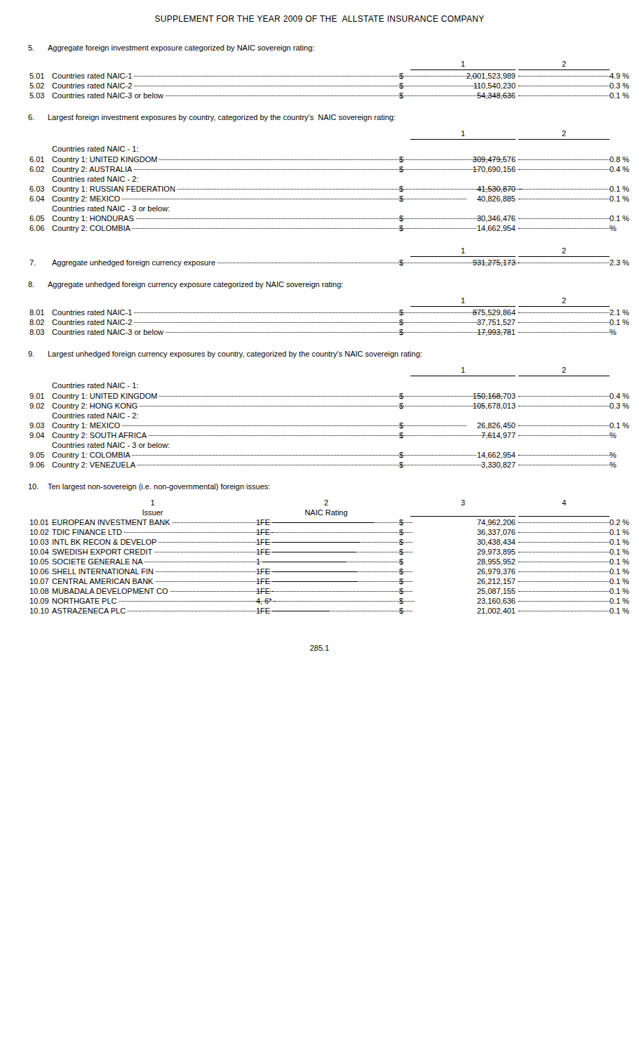SUPPLEMENT FOR THE YEAR 2009 OF THE ALLSTATE INSURANCE COMPANY
5.
Aggregate foreign investment exposure categorized by NAIC sovereign rating:
| | | | 1 | 2 |
| 5.01 | Countries rated NAIC-1 | $ | 2,001,523,989 | 4.9 % |
| 5.02 | Countries rated NAIC-2 | $ | 110,540,230 | 0.3 % |
| 5.03 | Countries rated NAIC-3 or below | $ | 54,348,636 | 0.1 % |
6.
Largest foreign investment exposures by country, categorized by the country's NAIC sovereign rating:
| | | | 1 | 2 |
| | Countries rated NAIC - 1: | | | |
| 6.01 | Country 1: UNITED KINGDOM | $ | 309,479,576 | 0.8 % |
| 6.02 | Country 2: AUSTRALIA | $ | 170,690,156 | 0.4 % |
| | Countries rated NAIC - 2: | | | |
| 6.03 | Country 1: RUSSIAN FEDERATION | $ | 41,530,870 | 0.1 % |
| 6.04 | Country 2: MEXICO | $ | 40,826,885 | 0.1 % |
| | Countries rated NAIC - 3 or below: | | | |
| 6.05 | Country 1: HONDURAS | $ | 30,346,476 | 0.1 % |
| 6.06 | Country 2: COLOMBIA | $ | 14,662,954 | % |
| | | | 1 | 2 |
| 7. | Aggregate unhedged foreign currency exposure | $ | 931,275,173 | 2.3 % |
8.
Aggregate unhedged foreign currency exposure categorized by NAIC sovereign rating:
| | | | 1 | 2 |
| 8.01 | Countries rated NAIC-1 | $ | 875,529,864 | 2.1 % |
| 8.02 | Countries rated NAIC-2 | $ | 37,751,527 | 0.1 % |
| 8.03 | Countries rated NAIC-3 or below | $ | 17,993,781 | % |
9.
Largest unhedged foreign currency exposures by country, categorized by the country's NAIC sovereign rating:
| | | | 1 | 2 |
| | Countries rated NAIC - 1: | | | |
| 9.01 | Country 1: UNITED KINGDOM | $ | 150,168,703 | 0.4 % |
| 9.02 | Country 2: HONG KONG | $ | 105,678,013 | 0.3 % |
| | Countries rated NAIC - 2: | | | |
| 9.03 | Country 1: MEXICO | $ | 26,826,450 | 0.1 % |
| 9.04 | Country 2: SOUTH AFRICA | $ | 7,614,977 | % |
| | Countries rated NAIC - 3 or below: | | | |
| 9.05 | Country 1: COLOMBIA | $ | 14,662,954 | % |
| 9.06 | Country 2: VENEZUELA | $ | 3,330,827 | % |
10.
Ten largest non-sovereign (i.e. non-governmental) foreign issues:
| | 1 | 2 | | 3 | 4 |
| | Issuer | NAIC Rating | | | |
| 10.01 | EUROPEAN INVESTMENT BANK | 1FE | $ | 74,962,206 | 0.2 % |
| 10.02 | TDIC FINANCE LTD | 1FE | $ | 36,337,076 | 0.1 % |
| 10.03 | INTL BK RECON & DEVELOP | 1FE | $ | 30,438,434 | 0.1 % |
| 10.04 | SWEDISH EXPORT CREDIT | 1FE | $ | 29,973,895 | 0.1 % |
| 10.05 | SOCIETE GENERALE NA | 1 | $ | 28,955,952 | 0.1 % |
| 10.06 | SHELL INTERNATIONAL FIN | 1FE | $ | 26,979,376 | 0.1 % |
| 10.07 | CENTRAL AMERICAN BANK | 1FE | $ | 26,212,157 | 0.1 % |
| 10.08 | MUBADALA DEVELOPMENT CO | 1FE | $ | 25,087,155 | 0.1 % |
| 10.09 | NORTHGATE PLC | 4, 6* | $ | 23,160,636 | 0.1 % |
| 10.10 | ASTRAZENECA PLC | 1FE | $ | 21,002,401 | 0.1 % |
285.1